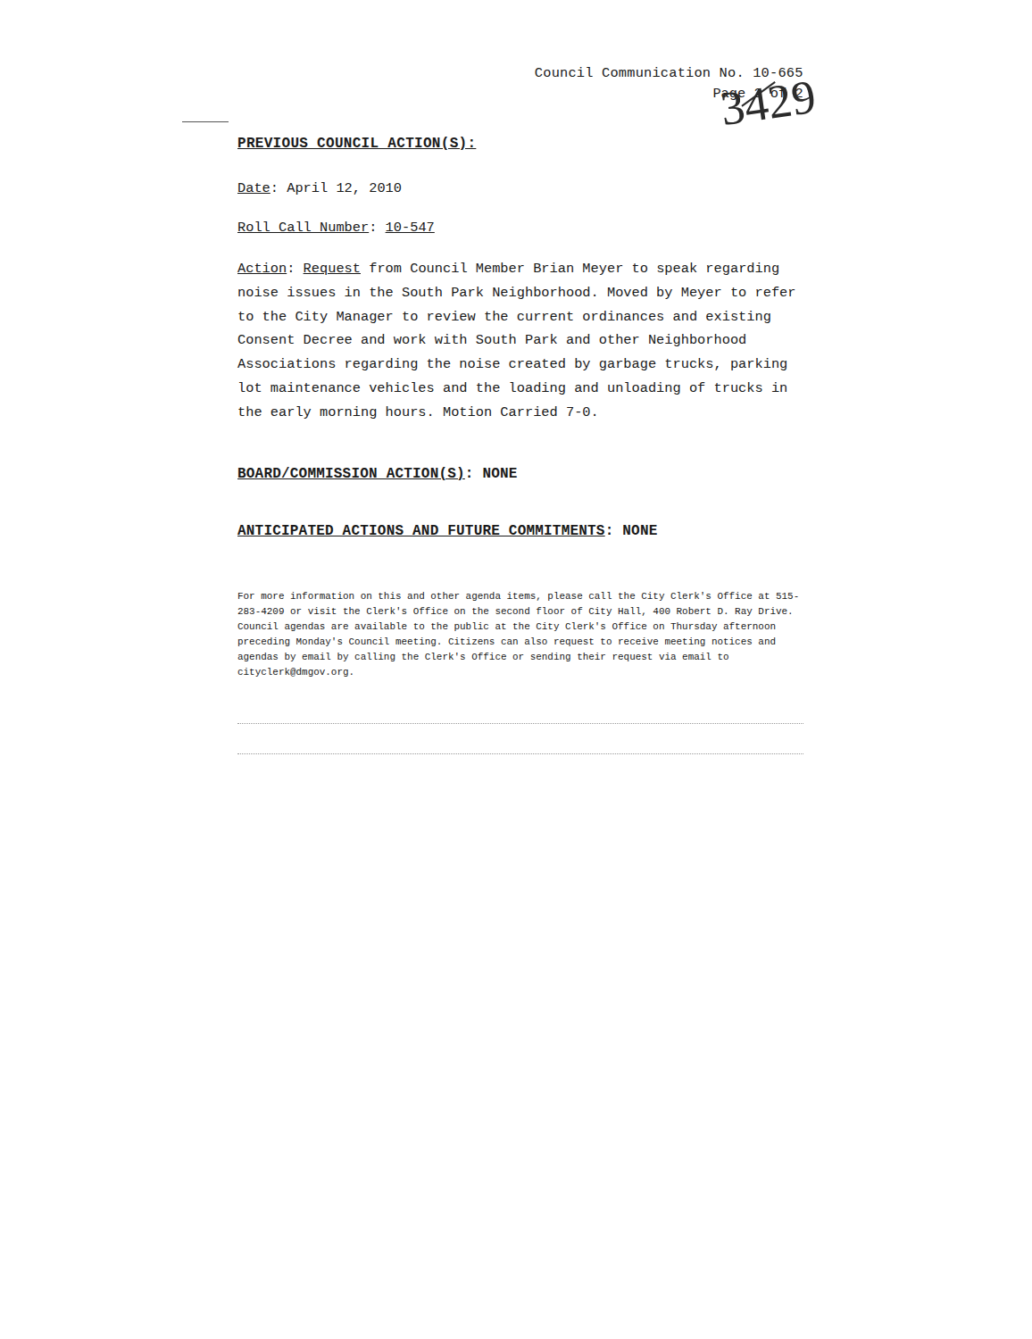Council Communication No. 10-665
Page 2 of 2
3429
PREVIOUS COUNCIL ACTION(S):
Date: April 12, 2010
Roll Call Number: 10-547
Action: Request from Council Member Brian Meyer to speak regarding noise issues in the South Park Neighborhood. Moved by Meyer to refer to the City Manager to review the current ordinances and existing Consent Decree and work with South Park and other Neighborhood Associations regarding the noise created by garbage trucks, parking lot maintenance vehicles and the loading and unloading of trucks in the early morning hours. Motion Carried 7-0.
BOARD/COMMISSION ACTION(S): NONE
ANTICIPATED ACTIONS AND FUTURE COMMITMENTS: NONE
For more information on this and other agenda items, please call the City Clerk's Office at 515-283-4209 or visit the Clerk's Office on the second floor of City Hall, 400 Robert D. Ray Drive. Council agendas are available to the public at the City Clerk's Office on Thursday afternoon preceding Monday's Council meeting. Citizens can also request to receive meeting notices and agendas by email by calling the Clerk's Office or sending their request via email to cityclerk@dmgov.org.